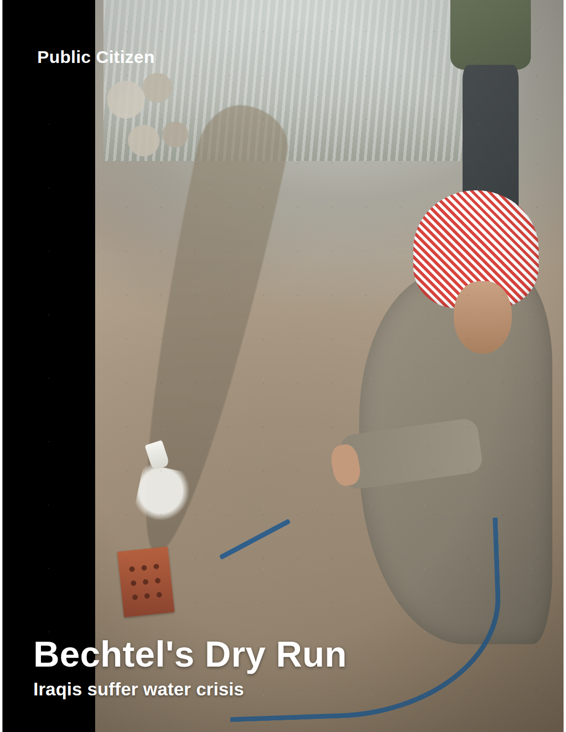Public Citizen
Bechtel's Dry Run
Iraqis suffer water crisis
Cover of a Public Citizen report titled “Bechtel's Dry Run: Iraqis suffer water crisis.”